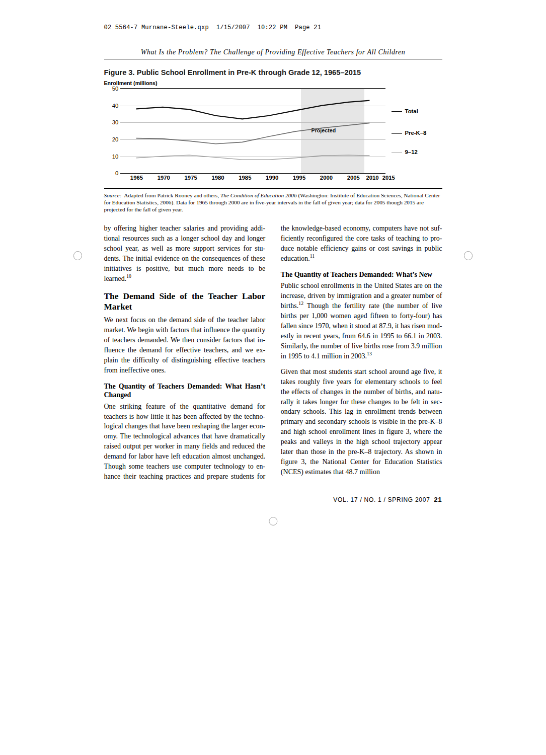02 5564-7 Murnane-Steele.qxp 1/15/2007 10:22 PM Page 21
What Is the Problem? The Challenge of Providing Effective Teachers for All Children
Figure 3. Public School Enrollment in Pre-K through Grade 12, 1965–2015
Enrollment (millions)
Projected
50
40
30
20
10
0
Total
Pre-K–8
9–12
1965 1970 1975 1980 1985 1990 1995 2000 2005 2010 2015
Source: Adapted from Patrick Rooney and others, The Condition of Education 2006 (Washington: Institute of Education Sciences, National Center for Education Statistics, 2006). Data for 1965 through 2000 are in five-year intervals in the fall of given year; data for 2005 though 2015 are projected for the fall of given year.
by offering higher teacher salaries and providing additional resources such as a longer school day and longer school year, as well as more support services for students. The initial evidence on the consequences of these initiatives is positive, but much more needs to be learned.10
The Demand Side of the Teacher Labor Market
We next focus on the demand side of the teacher labor market. We begin with factors that influence the quantity of teachers demanded. We then consider factors that influence the demand for effective teachers, and we explain the difficulty of distinguishing effective teachers from ineffective ones.
The Quantity of Teachers Demanded: What Hasn’t Changed
One striking feature of the quantitative demand for teachers is how little it has been affected by the technological changes that have been reshaping the larger economy. The technological advances that have dramatically raised output per worker in many fields and reduced the demand for labor have left education almost unchanged. Though some teachers use computer technology to enhance their teaching practices and prepare students for the knowledge-based economy, computers have not sufficiently reconfigured the core tasks of teaching to produce notable efficiency gains or cost savings in public education.11
The Quantity of Teachers Demanded: What’s New
Public school enrollments in the United States are on the increase, driven by immigration and a greater number of births.12 Though the fertility rate (the number of live births per 1,000 women aged fifteen to forty-four) has fallen since 1970, when it stood at 87.9, it has risen modestly in recent years, from 64.6 in 1995 to 66.1 in 2003. Similarly, the number of live births rose from 3.9 million in 1995 to 4.1 million in 2003.13
Given that most students start school around age five, it takes roughly five years for elementary schools to feel the effects of changes in the number of births, and naturally it takes longer for these changes to be felt in secondary schools. This lag in enrollment trends between primary and secondary schools is visible in the pre-K–8 and high school enrollment lines in figure 3, where the peaks and valleys in the high school trajectory appear later than those in the pre-K–8 trajectory. As shown in figure 3, the National Center for Education Statistics (NCES) estimates that 48.7 million
VOL. 17 / NO. 1 / SPRING 200721